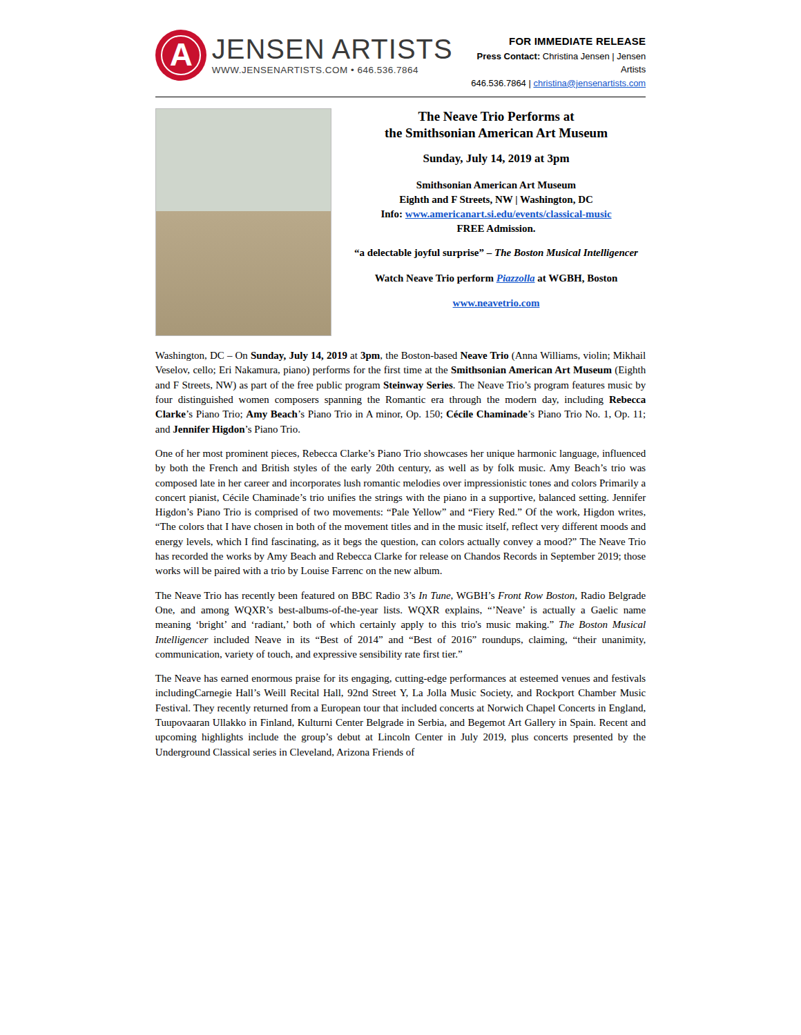JENSEN ARTISTS
WWW.JENSENARTISTS.COM • 646.536.7864
FOR IMMEDIATE RELEASE
Press Contact: Christina Jensen | Jensen Artists
646.536.7864 | christina@jensenartists.com
The Neave Trio Performs at
the Smithsonian American Art Museum
Sunday, July 14, 2019 at 3pm
Smithsonian American Art Museum
Eighth and F Streets, NW | Washington, DC
Info: www.americanart.si.edu/events/classical-music
FREE Admission.
“a delectable joyful surprise” – The Boston Musical Intelligencer
Watch Neave Trio perform Piazzolla at WGBH, Boston
www.neavetrio.com
Washington, DC – On Sunday, July 14, 2019 at 3pm, the Boston-based Neave Trio (Anna Williams, violin; Mikhail Veselov, cello; Eri Nakamura, piano) performs for the first time at the Smithsonian American Art Museum (Eighth and F Streets, NW) as part of the free public program Steinway Series. The Neave Trio’s program features music by four distinguished women composers spanning the Romantic era through the modern day, including Rebecca Clarke’s Piano Trio; Amy Beach’s Piano Trio in A minor, Op. 150; Cécile Chaminade’s Piano Trio No. 1, Op. 11; and Jennifer Higdon’s Piano Trio.
One of her most prominent pieces, Rebecca Clarke’s Piano Trio showcases her unique harmonic language, influenced by both the French and British styles of the early 20th century, as well as by folk music. Amy Beach’s trio was composed late in her career and incorporates lush romantic melodies over impressionistic tones and colors Primarily a concert pianist, Cécile Chaminade’s trio unifies the strings with the piano in a supportive, balanced setting. Jennifer Higdon’s Piano Trio is comprised of two movements: “Pale Yellow” and “Fiery Red.” Of the work, Higdon writes, “The colors that I have chosen in both of the movement titles and in the music itself, reflect very different moods and energy levels, which I find fascinating, as it begs the question, can colors actually convey a mood?” The Neave Trio has recorded the works by Amy Beach and Rebecca Clarke for release on Chandos Records in September 2019; those works will be paired with a trio by Louise Farrenc on the new album.
The Neave Trio has recently been featured on BBC Radio 3’s In Tune, WGBH’s Front Row Boston, Radio Belgrade One, and among WQXR’s best-albums-of-the-year lists. WQXR explains, “’Neave’ is actually a Gaelic name meaning ‘bright’ and ‘radiant,’ both of which certainly apply to this trio's music making.” The Boston Musical Intelligencer included Neave in its “Best of 2014” and “Best of 2016” roundups, claiming, “their unanimity, communication, variety of touch, and expressive sensibility rate first tier.”
The Neave has earned enormous praise for its engaging, cutting-edge performances at esteemed venues and festivals includingCarnegie Hall’s Weill Recital Hall, 92nd Street Y, La Jolla Music Society, and Rockport Chamber Music Festival. They recently returned from a European tour that included concerts at Norwich Chapel Concerts in England, Tuupovaaran Ullakko in Finland, Kulturni Center Belgrade in Serbia, and Begemot Art Gallery in Spain. Recent and upcoming highlights include the group’s debut at Lincoln Center in July 2019, plus concerts presented by the Underground Classical series in Cleveland, Arizona Friends of